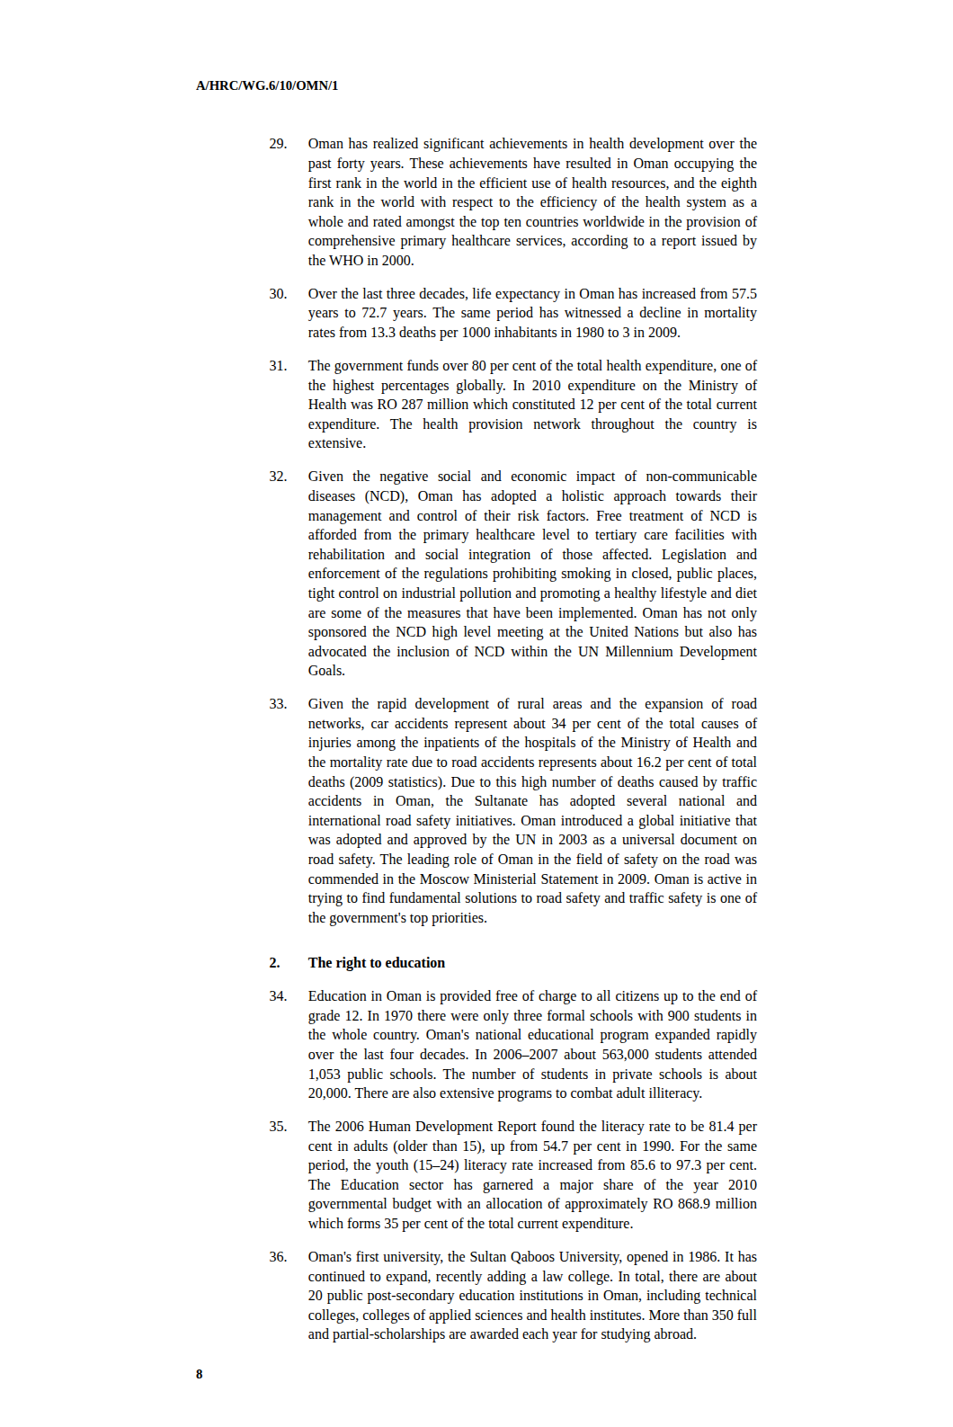A/HRC/WG.6/10/OMN/1
29. Oman has realized significant achievements in health development over the past forty years. These achievements have resulted in Oman occupying the first rank in the world in the efficient use of health resources, and the eighth rank in the world with respect to the efficiency of the health system as a whole and rated amongst the top ten countries worldwide in the provision of comprehensive primary healthcare services, according to a report issued by the WHO in 2000.
30. Over the last three decades, life expectancy in Oman has increased from 57.5 years to 72.7 years. The same period has witnessed a decline in mortality rates from 13.3 deaths per 1000 inhabitants in 1980 to 3 in 2009.
31. The government funds over 80 per cent of the total health expenditure, one of the highest percentages globally. In 2010 expenditure on the Ministry of Health was RO 287 million which constituted 12 per cent of the total current expenditure. The health provision network throughout the country is extensive.
32. Given the negative social and economic impact of non-communicable diseases (NCD), Oman has adopted a holistic approach towards their management and control of their risk factors. Free treatment of NCD is afforded from the primary healthcare level to tertiary care facilities with rehabilitation and social integration of those affected. Legislation and enforcement of the regulations prohibiting smoking in closed, public places, tight control on industrial pollution and promoting a healthy lifestyle and diet are some of the measures that have been implemented. Oman has not only sponsored the NCD high level meeting at the United Nations but also has advocated the inclusion of NCD within the UN Millennium Development Goals.
33. Given the rapid development of rural areas and the expansion of road networks, car accidents represent about 34 per cent of the total causes of injuries among the inpatients of the hospitals of the Ministry of Health and the mortality rate due to road accidents represents about 16.2 per cent of total deaths (2009 statistics). Due to this high number of deaths caused by traffic accidents in Oman, the Sultanate has adopted several national and international road safety initiatives. Oman introduced a global initiative that was adopted and approved by the UN in 2003 as a universal document on road safety. The leading role of Oman in the field of safety on the road was commended in the Moscow Ministerial Statement in 2009. Oman is active in trying to find fundamental solutions to road safety and traffic safety is one of the government's top priorities.
2. The right to education
34. Education in Oman is provided free of charge to all citizens up to the end of grade 12. In 1970 there were only three formal schools with 900 students in the whole country. Oman's national educational program expanded rapidly over the last four decades. In 2006–2007 about 563,000 students attended 1,053 public schools. The number of students in private schools is about 20,000. There are also extensive programs to combat adult illiteracy.
35. The 2006 Human Development Report found the literacy rate to be 81.4 per cent in adults (older than 15), up from 54.7 per cent in 1990. For the same period, the youth (15–24) literacy rate increased from 85.6 to 97.3 per cent. The Education sector has garnered a major share of the year 2010 governmental budget with an allocation of approximately RO 868.9 million which forms 35 per cent of the total current expenditure.
36. Oman's first university, the Sultan Qaboos University, opened in 1986. It has continued to expand, recently adding a law college. In total, there are about 20 public post-secondary education institutions in Oman, including technical colleges, colleges of applied sciences and health institutes. More than 350 full and partial-scholarships are awarded each year for studying abroad.
8